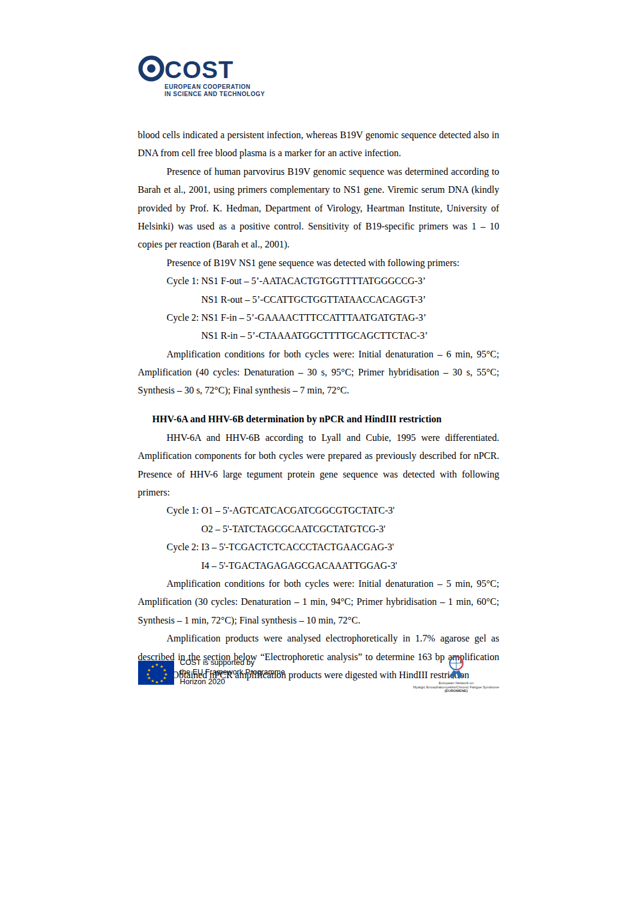COST EUROPEAN COOPERATION IN SCIENCE AND TECHNOLOGY
blood cells indicated a persistent infection, whereas B19V genomic sequence detected also in DNA from cell free blood plasma is a marker for an active infection.
Presence of human parvovirus B19V genomic sequence was determined according to Barah et al., 2001, using primers complementary to NS1 gene. Viremic serum DNA (kindly provided by Prof. K. Hedman, Department of Virology, Heartman Institute, University of Helsinki) was used as a positive control. Sensitivity of B19-specific primers was 1 – 10 copies per reaction (Barah et al., 2001).
Presence of B19V NS1 gene sequence was detected with following primers:
Cycle 1: NS1 F-out – 5’-AATACACTGTGGTTTTATGGGCCG-3’
NS1 R-out – 5’-CCATTGCTGGTTATAACCACAGGT-3’
Cycle 2: NS1 F-in – 5’-GAAAACTTTCCATTTAATGATGTAG-3’
NS1 R-in – 5’-CTAAAATGGCTTTTGCAGCTTCTAC-3’
Amplification conditions for both cycles were: Initial denaturation – 6 min, 95°C; Amplification (40 cycles: Denaturation – 30 s, 95°C; Primer hybridisation – 30 s, 55°C; Synthesis – 30 s, 72°C); Final synthesis – 7 min, 72°C.
HHV-6A and HHV-6B determination by nPCR and HindIII restriction
HHV-6A and HHV-6B according to Lyall and Cubie, 1995 were differentiated. Amplification components for both cycles were prepared as previously described for nPCR. Presence of HHV-6 large tegument protein gene sequence was detected with following primers:
Cycle 1: O1 – 5'-AGTCATCACGATCGGCGTGCTATC-3'
O2 – 5'-TATCTAGCGCAATCGCTATGTCG-3'
Cycle 2: I3 – 5'-TCGACTCTCACCCTACTGAACGAG-3'
I4 – 5'-TGACTAGAGAGCGACAAATTGGAG-3'
Amplification conditions for both cycles were: Initial denaturation – 5 min, 95°C; Amplification (30 cycles: Denaturation – 1 min, 94°C; Primer hybridisation – 1 min, 60°C; Synthesis – 1 min, 72°C); Final synthesis – 10 min, 72°C.
Amplification products were analysed electrophoretically in 1.7% agarose gel as described in the section below “Electrophoretic analysis” to determine 163 bp amplification product. Obtained nPCR amplification products were digested with HindIII restriction
★ ★ ★ ★ ★ ★ ★ ★ ★ ★ ★ ★
COST is supported by
the EU Framework Programme
Horizon 2020
European Network on
Myalgic Encephalomyelitis/Chronic Fatigue Syndrome
(EUROMENE)